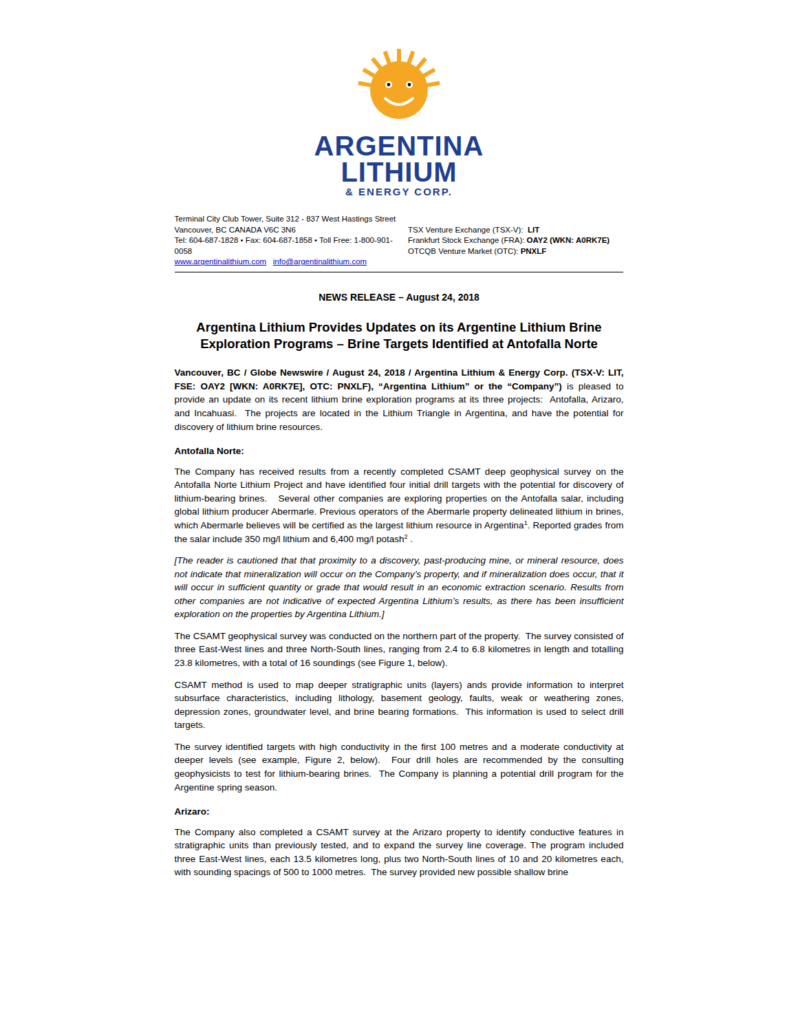ARGENTINA
LITHIUM
& ENERGY CORP.
| Terminal City Club Tower, Suite 312 - 837 West Hastings Street Vancouver, BC CANADA V6C 3N6 Tel: 604-687-1828 • Fax: 604-687-1858 • Toll Free: 1-800-901-0058 www.argentinalithium.com info@argentinalithium.com | TSX Venture Exchange (TSX-V): LIT Frankfurt Stock Exchange (FRA): OAY2 (WKN: A0RK7E) OTCQB Venture Market (OTC): PNXLF |
NEWS RELEASE – August 24, 2018
Argentina Lithium Provides Updates on its Argentine Lithium Brine
Exploration Programs – Brine Targets Identified at Antofalla Norte
Vancouver, BC / Globe Newswire / August 24, 2018 / Argentina Lithium & Energy Corp. (TSX-V: LIT, FSE: OAY2 [WKN: A0RK7E], OTC: PNXLF), “Argentina Lithium” or the “Company”) is pleased to provide an update on its recent lithium brine exploration programs at its three projects: Antofalla, Arizaro, and Incahuasi. The projects are located in the Lithium Triangle in Argentina, and have the potential for discovery of lithium brine resources.
Antofalla Norte:
The Company has received results from a recently completed CSAMT deep geophysical survey on the Antofalla Norte Lithium Project and have identified four initial drill targets with the potential for discovery of lithium-bearing brines. Several other companies are exploring properties on the Antofalla salar, including global lithium producer Abermarle. Previous operators of the Abermarle property delineated lithium in brines, which Abermarle believes will be certified as the largest lithium resource in Argentina1. Reported grades from the salar include 350 mg/l lithium and 6,400 mg/l potash2 .
[The reader is cautioned that that proximity to a discovery, past-producing mine, or mineral resource, does not indicate that mineralization will occur on the Company’s property, and if mineralization does occur, that it will occur in sufficient quantity or grade that would result in an economic extraction scenario. Results from other companies are not indicative of expected Argentina Lithium’s results, as there has been insufficient exploration on the properties by Argentina Lithium.]
The CSAMT geophysical survey was conducted on the northern part of the property. The survey consisted of three East-West lines and three North-South lines, ranging from 2.4 to 6.8 kilometres in length and totalling 23.8 kilometres, with a total of 16 soundings (see Figure 1, below).
CSAMT method is used to map deeper stratigraphic units (layers) ands provide information to interpret subsurface characteristics, including lithology, basement geology, faults, weak or weathering zones, depression zones, groundwater level, and brine bearing formations. This information is used to select drill targets.
The survey identified targets with high conductivity in the first 100 metres and a moderate conductivity at deeper levels (see example, Figure 2, below). Four drill holes are recommended by the consulting geophysicists to test for lithium-bearing brines. The Company is planning a potential drill program for the Argentine spring season.
Arizaro:
The Company also completed a CSAMT survey at the Arizaro property to identify conductive features in stratigraphic units than previously tested, and to expand the survey line coverage. The program included three East-West lines, each 13.5 kilometres long, plus two North-South lines of 10 and 20 kilometres each, with sounding spacings of 500 to 1000 metres. The survey provided new possible shallow brine